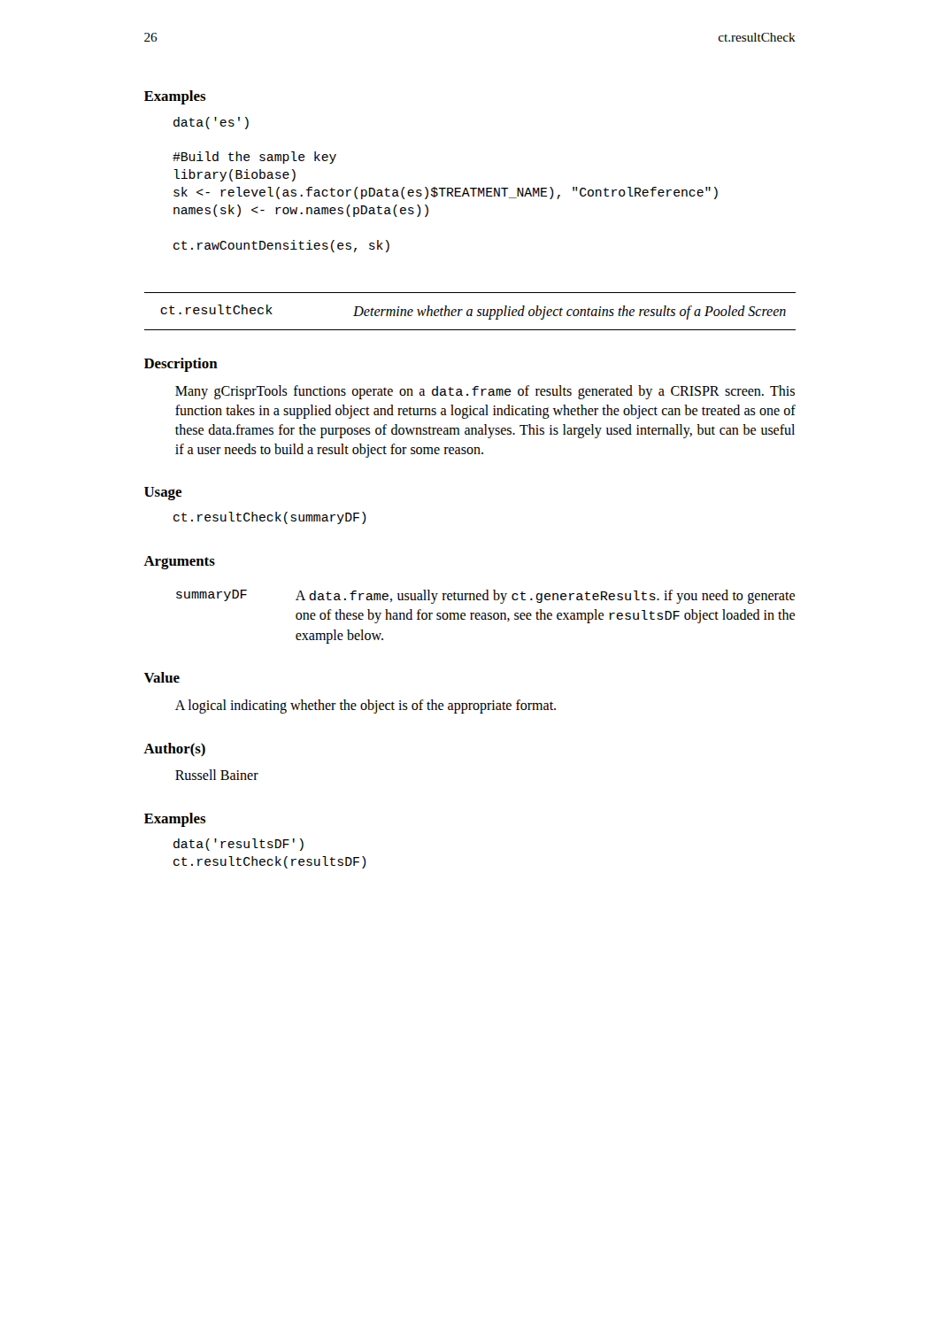26 ct.resultCheck
Examples
data('es')

#Build the sample key
library(Biobase)
sk <- relevel(as.factor(pData(es)$TREATMENT_NAME), "ControlReference")
names(sk) <- row.names(pData(es))

ct.rawCountDensities(es, sk)
| ct.resultCheck | Determine whether a supplied object contains the results of a Pooled Screen |
Description
Many gCrisprTools functions operate on a data.frame of results generated by a CRISPR screen. This function takes in a supplied object and returns a logical indicating whether the object can be treated as one of these data.frames for the purposes of downstream analyses. This is largely used internally, but can be useful if a user needs to build a result object for some reason.
Usage
ct.resultCheck(summaryDF)
Arguments
summaryDF
A data.frame, usually returned by ct.generateResults. if you need to generate one of these by hand for some reason, see the example resultsDF object loaded in the example below.
Value
A logical indicating whether the object is of the appropriate format.
Author(s)
Russell Bainer
Examples
data('resultsDF')
ct.resultCheck(resultsDF)